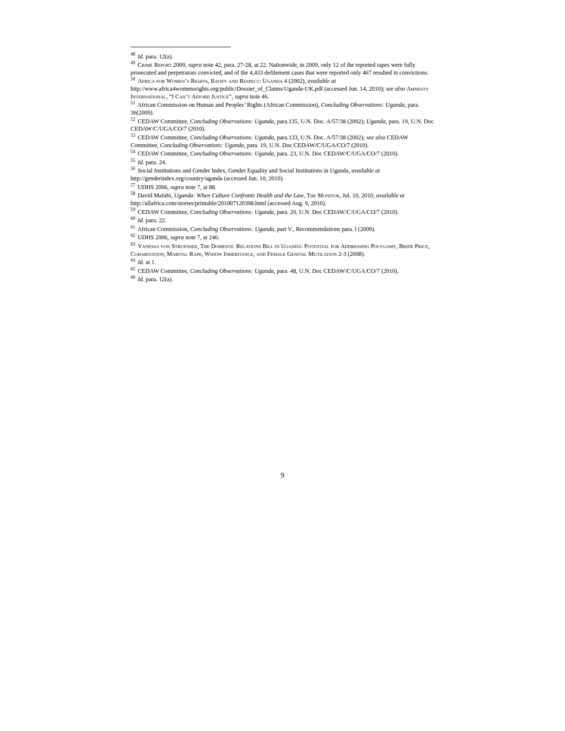48 Id. para. 12(a).
49 Crime Report 2009, supra note 42, para. 27-28, at 22. Nationwide, in 2009, only 12 of the reported rapes were fully prosecuted and perpetrators convicted, and of the 4,433 defilement cases that were reported only 467 resulted in convictions.
50 Africa for Women’s Rights, Ratify and Respect: Uganda 4 (2002), available at http://www.africa4womensrights.org/public/Dossier_of_Claims/Uganda-UK.pdf (accessed Jun. 14, 2010); see also Amnesty International, “I Can’t Afford Justice”, supra note 46.
51 African Commission on Human and Peoples’ Rights (African Commission), Concluding Observations: Uganda, para. 36(2009).
52 CEDAW Committee, Concluding Observations: Uganda, para.135, U.N. Doc. A/57/38 (2002); Uganda, para. 19, U.N. Doc CEDAW/C/UGA/CO/7 (2010).
53 CEDAW Committee, Concluding Observations: Uganda, para.133, U.N. Doc. A/57/38 (2002); see also CEDAW Committee, Concluding Observations: Uganda, para. 19, U.N. Doc CEDAW/C/UGA/CO/7 (2010).
54 CEDAW Committee, Concluding Observations: Uganda, para. 23, U.N. Doc CEDAW/C/UGA/CO/7 (2010).
55 Id. para. 24.
56 Social Institutions and Gender Index, Gender Equality and Social Institutions in Uganda, available at http://genderindex.org/country/uganda (accessed Jun. 10, 2010).
57 UDHS 2006, supra note 7, at 88.
58 David Mafabi, Uganda: When Culture Confronts Health and the Law, The Monitor, Jul. 10, 2010, available at http://allafrica.com/stories/printable/201007120398.html (accessed Aug. 9, 2010).
59 CEDAW Committee, Concluding Observations: Uganda, para. 20, U.N. Doc CEDAW/C/UGA/CO/7 (2010).
60 Id. para. 22.
61 African Commission, Concluding Observations: Uganda, part V., Recommendations para. l (2009).
62 UDHS 2006, supra note 7, at 246.
63 Vanessa von Struensee, The Domestic Relations Bill in Uganda: Potential for Addressing Polygamy, Bride Price, Cohabitation, Marital Rape, Widow Inheritance, and Female Genital Mutilation 2-3 (2008).
64 Id. at 1.
65 CEDAW Committee, Concluding Observations: Uganda, para. 48, U.N. Doc CEDAW/C/UGA/CO/7 (2010).
66 Id. para. 12(a).
9